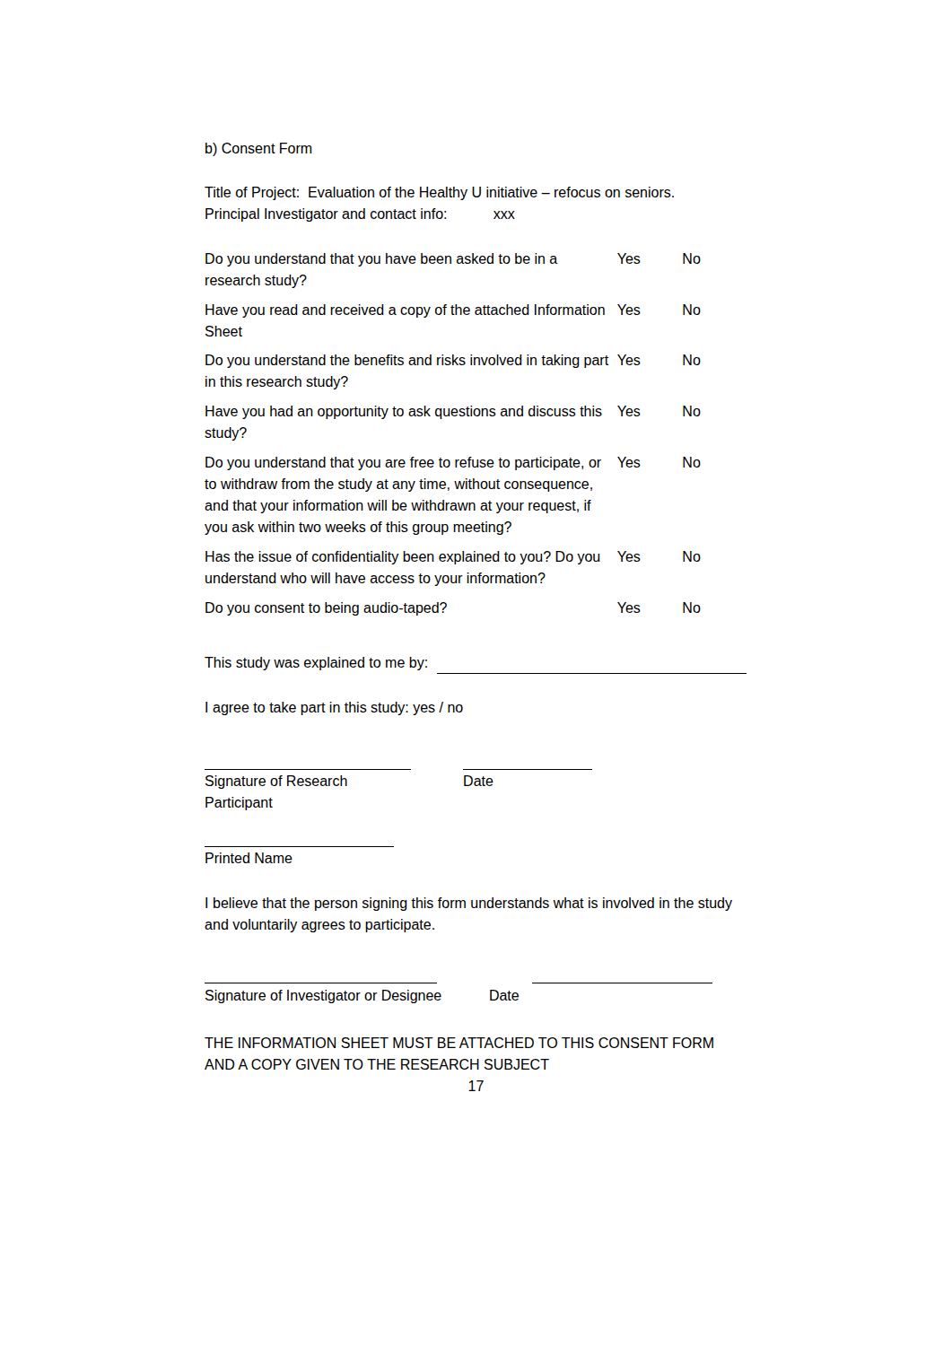b) Consent Form
Title of Project: Evaluation of the Healthy U initiative – refocus on seniors.
Principal Investigator and contact info: xxx
| Do you understand that you have been asked to be in a research study? | Yes | No |
| Have you read and received a copy of the attached Information Sheet | Yes | No |
| Do you understand the benefits and risks involved in taking part in this research study? | Yes | No |
| Have you had an opportunity to ask questions and discuss this study? | Yes | No |
| Do you understand that you are free to refuse to participate, or to withdraw from the study at any time, without consequence, and that your information will be withdrawn at your request, if you ask within two weeks of this group meeting? | Yes | No |
| Has the issue of confidentiality been explained to you? Do you understand who will have access to your information? | Yes | No |
| Do you consent to being audio-taped? | Yes | No |
This study was explained to me by:
I agree to take part in this study: yes / no
Signature of Research Participant
Date
Printed Name
I believe that the person signing this form understands what is involved in the study and voluntarily agrees to participate.
Signature of Investigator or Designee
Date
THE INFORMATION SHEET MUST BE ATTACHED TO THIS CONSENT FORM AND A COPY GIVEN TO THE RESEARCH SUBJECT
17